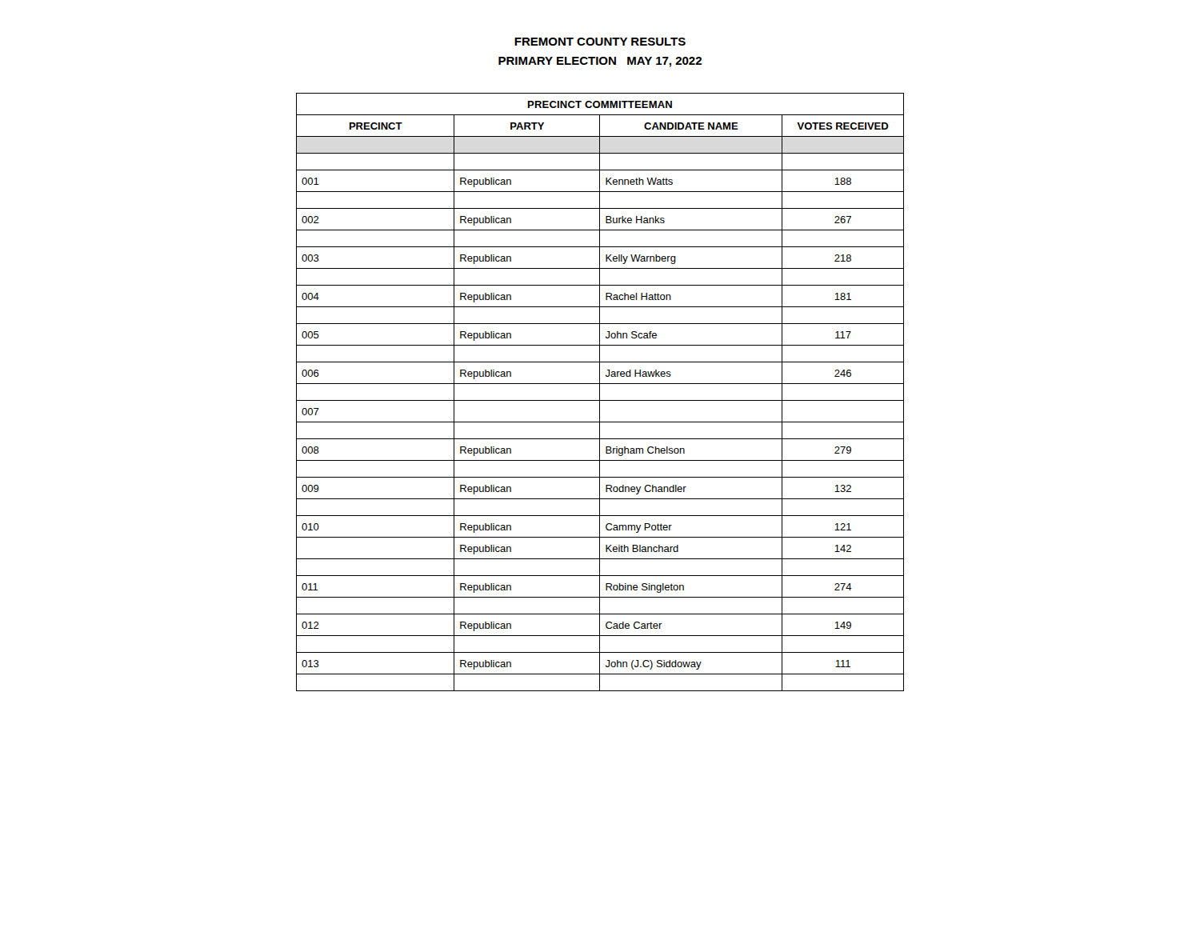FREMONT COUNTY RESULTS
PRIMARY ELECTION MAY 17, 2022
| PRECINCT COMMITTEEMAN |
| --- |
| PRECINCT | PARTY | CANDIDATE NAME | VOTES RECEIVED |
| 001 | Republican | Kenneth Watts | 188 |
| 002 | Republican | Burke Hanks | 267 |
| 003 | Republican | Kelly Warnberg | 218 |
| 004 | Republican | Rachel Hatton | 181 |
| 005 | Republican | John Scafe | 117 |
| 006 | Republican | Jared Hawkes | 246 |
| 007 | | | |
| 008 | Republican | Brigham Chelson | 279 |
| 009 | Republican | Rodney Chandler | 132 |
| 010 | Republican | Cammy Potter | 121 |
| | Republican | Keith Blanchard | 142 |
| 011 | Republican | Robine Singleton | 274 |
| 012 | Republican | Cade Carter | 149 |
| 013 | Republican | John (J.C) Siddoway | 111 |